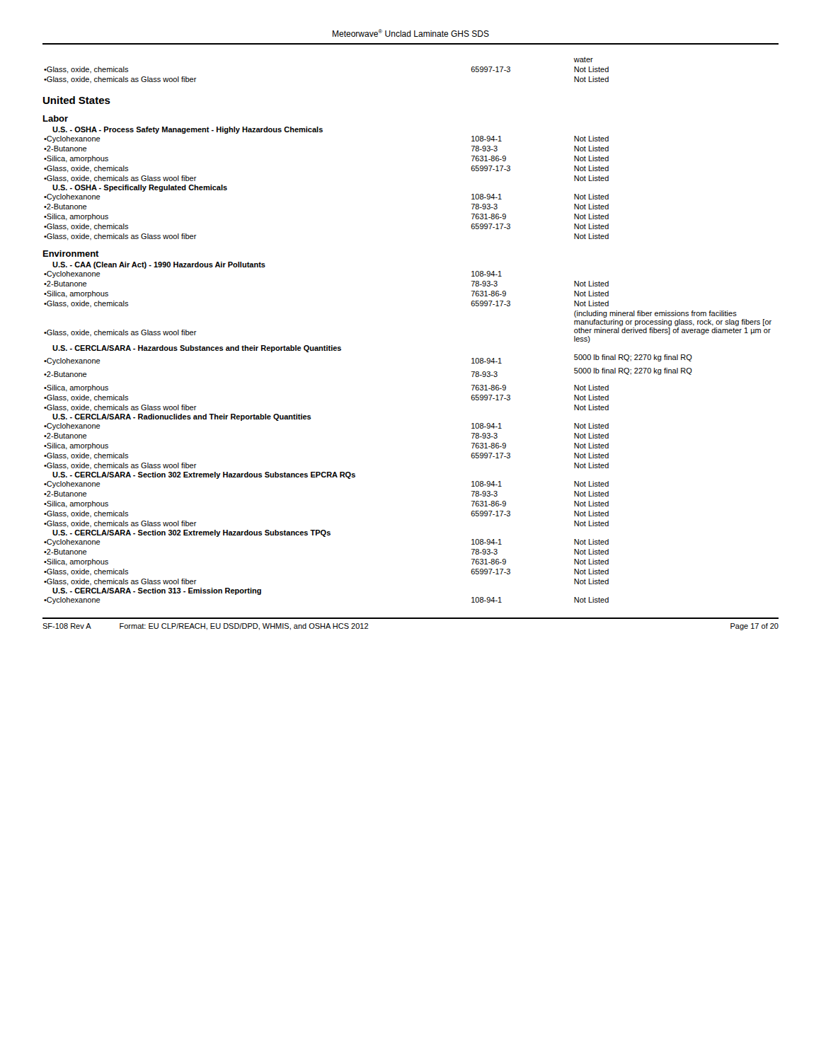Meteorwave® Unclad Laminate GHS SDS
| | | water |
| •Glass, oxide, chemicals | 65997-17-3 | Not Listed |
| •Glass, oxide, chemicals as Glass wool fiber | | Not Listed |
United States
Labor
U.S. - OSHA - Process Safety Management - Highly Hazardous Chemicals
| •Cyclohexanone | 108-94-1 | Not Listed |
| •2-Butanone | 78-93-3 | Not Listed |
| •Silica, amorphous | 7631-86-9 | Not Listed |
| •Glass, oxide, chemicals | 65997-17-3 | Not Listed |
| •Glass, oxide, chemicals as Glass wool fiber | | Not Listed |
U.S. - OSHA - Specifically Regulated Chemicals
| •Cyclohexanone | 108-94-1 | Not Listed |
| •2-Butanone | 78-93-3 | Not Listed |
| •Silica, amorphous | 7631-86-9 | Not Listed |
| •Glass, oxide, chemicals | 65997-17-3 | Not Listed |
| •Glass, oxide, chemicals as Glass wool fiber | | Not Listed |
Environment
U.S. - CAA (Clean Air Act) - 1990 Hazardous Air Pollutants
| •Cyclohexanone | 108-94-1 | |
| •2-Butanone | 78-93-3 | Not Listed |
| •Silica, amorphous | 7631-86-9 | Not Listed |
| •Glass, oxide, chemicals | 65997-17-3 | Not Listed |
| •Glass, oxide, chemicals as Glass wool fiber | | (including mineral fiber emissions from facilities manufacturing or processing glass, rock, or slag fibers [or other mineral derived fibers] of average diameter 1 µm or less) |
U.S. - CERCLA/SARA - Hazardous Substances and their Reportable Quantities
| •Cyclohexanone | 108-94-1 | 5000 lb final RQ; 2270 kg final RQ |
| •2-Butanone | 78-93-3 | 5000 lb final RQ; 2270 kg final RQ |
| •Silica, amorphous | 7631-86-9 | Not Listed |
| •Glass, oxide, chemicals | 65997-17-3 | Not Listed |
| •Glass, oxide, chemicals as Glass wool fiber | | Not Listed |
U.S. - CERCLA/SARA - Radionuclides and Their Reportable Quantities
| •Cyclohexanone | 108-94-1 | Not Listed |
| •2-Butanone | 78-93-3 | Not Listed |
| •Silica, amorphous | 7631-86-9 | Not Listed |
| •Glass, oxide, chemicals | 65997-17-3 | Not Listed |
| •Glass, oxide, chemicals as Glass wool fiber | | Not Listed |
U.S. - CERCLA/SARA - Section 302 Extremely Hazardous Substances EPCRA RQs
| •Cyclohexanone | 108-94-1 | Not Listed |
| •2-Butanone | 78-93-3 | Not Listed |
| •Silica, amorphous | 7631-86-9 | Not Listed |
| •Glass, oxide, chemicals | 65997-17-3 | Not Listed |
| •Glass, oxide, chemicals as Glass wool fiber | | Not Listed |
U.S. - CERCLA/SARA - Section 302 Extremely Hazardous Substances TPQs
| •Cyclohexanone | 108-94-1 | Not Listed |
| •2-Butanone | 78-93-3 | Not Listed |
| •Silica, amorphous | 7631-86-9 | Not Listed |
| •Glass, oxide, chemicals | 65997-17-3 | Not Listed |
| •Glass, oxide, chemicals as Glass wool fiber | | Not Listed |
U.S. - CERCLA/SARA - Section 313 - Emission Reporting
| •Cyclohexanone | 108-94-1 | Not Listed |
SF-108 Rev A Format: EU CLP/REACH, EU DSD/DPD, WHMIS, and OSHA HCS 2012 Page 17 of 20